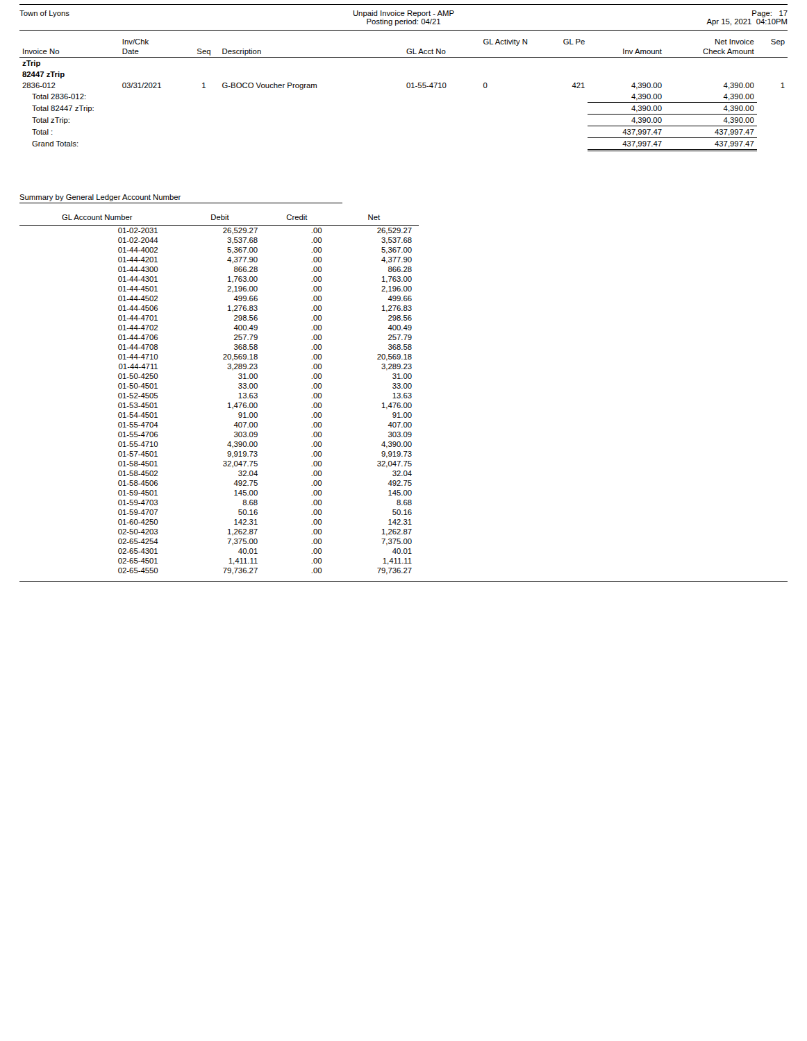| Town of Lyons | Unpaid Invoice Report - AMP | Page: 17 |
| | Posting period: 04/21 | Apr 15, 2021 04:10PM |
| | Inv/Chk | | | | GL Activity N | GL Pe | | Net Invoice | Sep |
| --- | --- | --- | --- | --- | --- | --- | --- | --- | --- |
| Invoice No | Date | Seq | Description | GL Acct No | | | Inv Amount | Check Amount | |
| zTrip | | | | | | | | | |
| 82447 zTrip | | | | | | | | | |
| 2836-012 | 03/31/2021 | 1 | G-BOCO Voucher Program | 01-55-4710 | 0 | 421 | 4,390.00 | 4,390.00 | 1 |
| Total 2836-012: | | | | | | | 4,390.00 | 4,390.00 | |
| Total 82447 zTrip: | | | | | | | 4,390.00 | 4,390.00 | |
| Total zTrip: | | | | | | | 4,390.00 | 4,390.00 | |
| Total : | | | | | | | 437,997.47 | 437,997.47 | |
| Grand Totals: | | | | | | | 437,997.47 | 437,997.47 | |
Summary by General Ledger Account Number
| GL Account Number | Debit | Credit | Net |
| --- | --- | --- | --- |
| 01-02-2031 | 26,529.27 | .00 | 26,529.27 |
| 01-02-2044 | 3,537.68 | .00 | 3,537.68 |
| 01-44-4002 | 5,367.00 | .00 | 5,367.00 |
| 01-44-4201 | 4,377.90 | .00 | 4,377.90 |
| 01-44-4300 | 866.28 | .00 | 866.28 |
| 01-44-4301 | 1,763.00 | .00 | 1,763.00 |
| 01-44-4501 | 2,196.00 | .00 | 2,196.00 |
| 01-44-4502 | 499.66 | .00 | 499.66 |
| 01-44-4506 | 1,276.83 | .00 | 1,276.83 |
| 01-44-4701 | 298.56 | .00 | 298.56 |
| 01-44-4702 | 400.49 | .00 | 400.49 |
| 01-44-4706 | 257.79 | .00 | 257.79 |
| 01-44-4708 | 368.58 | .00 | 368.58 |
| 01-44-4710 | 20,569.18 | .00 | 20,569.18 |
| 01-44-4711 | 3,289.23 | .00 | 3,289.23 |
| 01-50-4250 | 31.00 | .00 | 31.00 |
| 01-50-4501 | 33.00 | .00 | 33.00 |
| 01-52-4505 | 13.63 | .00 | 13.63 |
| 01-53-4501 | 1,476.00 | .00 | 1,476.00 |
| 01-54-4501 | 91.00 | .00 | 91.00 |
| 01-55-4704 | 407.00 | .00 | 407.00 |
| 01-55-4706 | 303.09 | .00 | 303.09 |
| 01-55-4710 | 4,390.00 | .00 | 4,390.00 |
| 01-57-4501 | 9,919.73 | .00 | 9,919.73 |
| 01-58-4501 | 32,047.75 | .00 | 32,047.75 |
| 01-58-4502 | 32.04 | .00 | 32.04 |
| 01-58-4506 | 492.75 | .00 | 492.75 |
| 01-59-4501 | 145.00 | .00 | 145.00 |
| 01-59-4703 | 8.68 | .00 | 8.68 |
| 01-59-4707 | 50.16 | .00 | 50.16 |
| 01-60-4250 | 142.31 | .00 | 142.31 |
| 02-50-4203 | 1,262.87 | .00 | 1,262.87 |
| 02-65-4254 | 7,375.00 | .00 | 7,375.00 |
| 02-65-4301 | 40.01 | .00 | 40.01 |
| 02-65-4501 | 1,411.11 | .00 | 1,411.11 |
| 02-65-4550 | 79,736.27 | .00 | 79,736.27 |